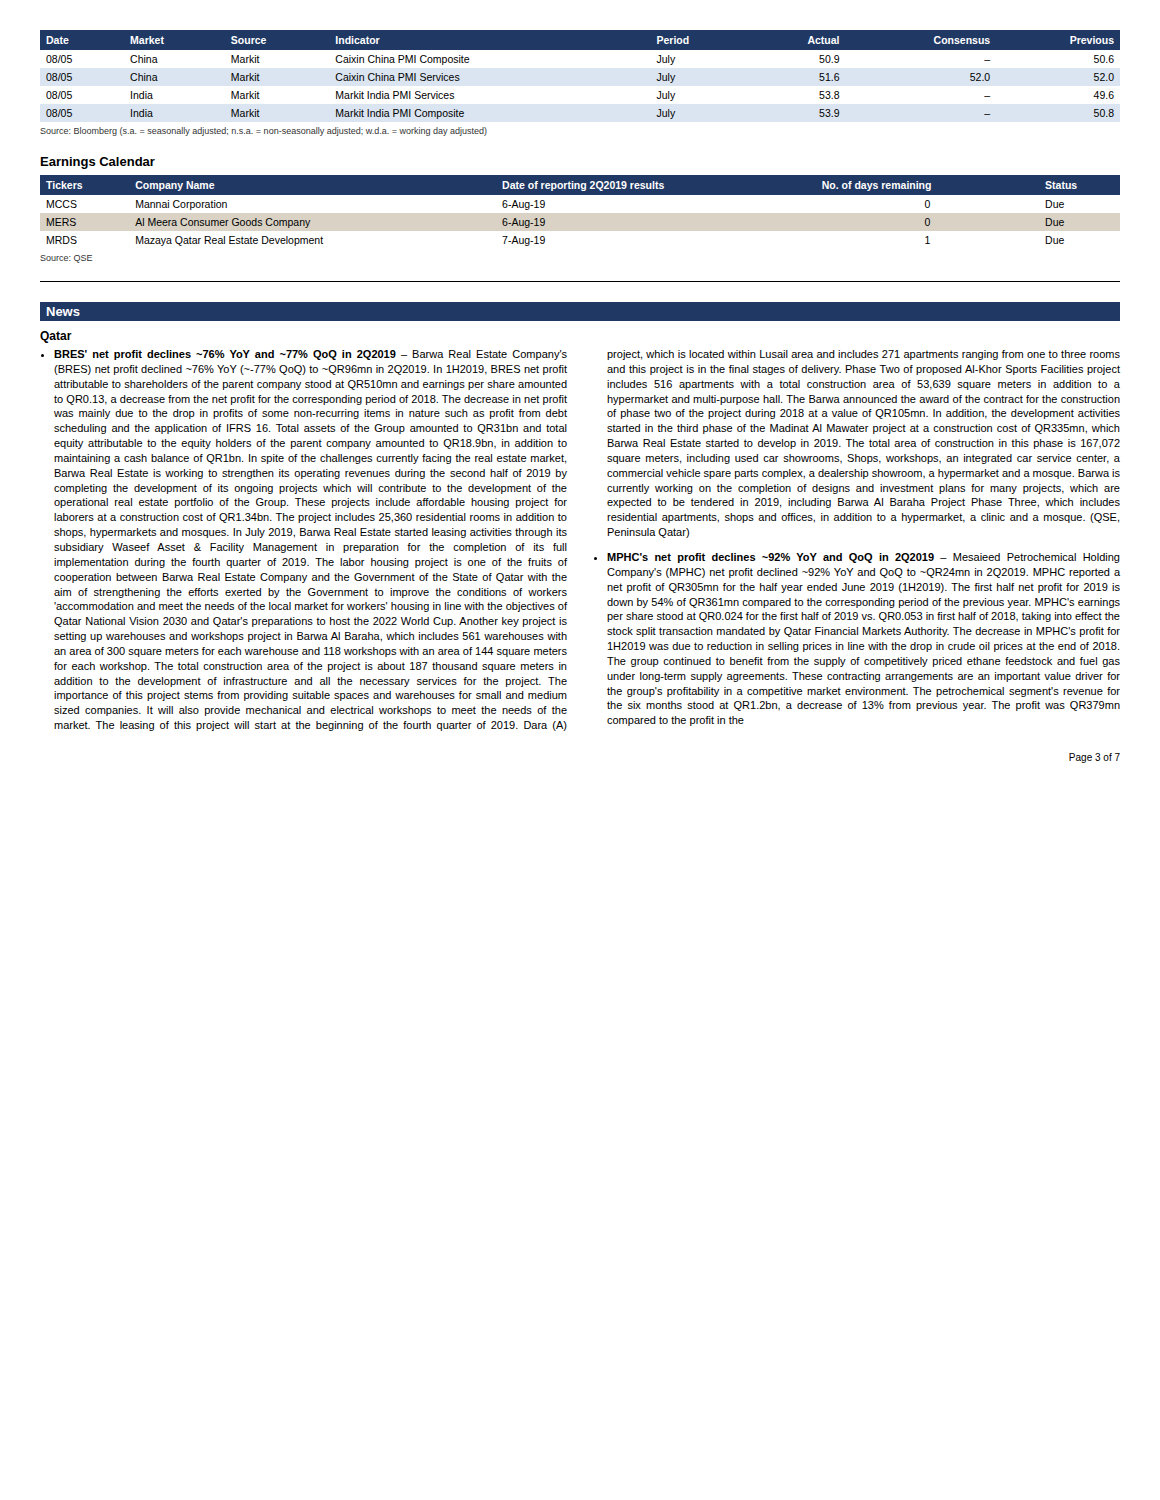| Date | Market | Source | Indicator | Period | Actual | Consensus | Previous |
| --- | --- | --- | --- | --- | --- | --- | --- |
| 08/05 | China | Markit | Caixin China PMI Composite | July | 50.9 | – | 50.6 |
| 08/05 | China | Markit | Caixin China PMI Services | July | 51.6 | 52.0 | 52.0 |
| 08/05 | India | Markit | Markit India PMI Services | July | 53.8 | – | 49.6 |
| 08/05 | India | Markit | Markit India PMI Composite | July | 53.9 | – | 50.8 |
Source: Bloomberg (s.a. = seasonally adjusted; n.s.a. = non-seasonally adjusted; w.d.a. = working day adjusted)
Earnings Calendar
| Tickers | Company Name | Date of reporting 2Q2019 results | No. of days remaining | Status |
| --- | --- | --- | --- | --- |
| MCCS | Mannai Corporation | 6-Aug-19 | 0 | Due |
| MERS | Al Meera Consumer Goods Company | 6-Aug-19 | 0 | Due |
| MRDS | Mazaya Qatar Real Estate Development | 7-Aug-19 | 1 | Due |
Source: QSE
News
Qatar
BRES' net profit declines ~76% YoY and ~77% QoQ in 2Q2019 – Barwa Real Estate Company's (BRES) net profit declined ~76% YoY (~-77% QoQ) to ~QR96mn in 2Q2019. In 1H2019, BRES net profit attributable to shareholders of the parent company stood at QR510mn and earnings per share amounted to QR0.13, a decrease from the net profit for the corresponding period of 2018. The decrease in net profit was mainly due to the drop in profits of some non-recurring items in nature such as profit from debt scheduling and the application of IFRS 16. Total assets of the Group amounted to QR31bn and total equity attributable to the equity holders of the parent company amounted to QR18.9bn, in addition to maintaining a cash balance of QR1bn. In spite of the challenges currently facing the real estate market, Barwa Real Estate is working to strengthen its operating revenues during the second half of 2019 by completing the development of its ongoing projects which will contribute to the development of the operational real estate portfolio of the Group. These projects include affordable housing project for laborers at a construction cost of QR1.34bn. The project includes 25,360 residential rooms in addition to shops, hypermarkets and mosques. In July 2019, Barwa Real Estate started leasing activities through its subsidiary Waseef Asset & Facility Management in preparation for the completion of its full implementation during the fourth quarter of 2019. The labor housing project is one of the fruits of cooperation between Barwa Real Estate Company and the Government of the State of Qatar with the aim of strengthening the efforts exerted by the Government to improve the conditions of workers 'accommodation and meet the needs of the local market for workers' housing in line with the objectives of Qatar National Vision 2030 and Qatar's preparations to host the 2022 World Cup. Another key project is setting up warehouses and workshops project in Barwa Al Baraha, which includes 561 warehouses with an area of 300 square meters for each warehouse and 118 workshops with an area of 144 square meters for each workshop. The total construction area of the project is about 187 thousand square meters in addition to the development of infrastructure and all the necessary services for the project. The importance of this project stems from providing suitable spaces and warehouses for small and medium sized companies. It will also provide mechanical and electrical workshops to meet the needs of the market. The leasing of this project will start at the beginning of the fourth quarter of 2019. Dara (A) project, which is located within Lusail area and includes 271 apartments ranging from one to three rooms and this project is in the final stages of delivery. Phase Two of proposed Al-Khor Sports Facilities project includes 516 apartments with a total construction area of 53,639 square meters in addition to a hypermarket and multi-purpose hall. The Barwa announced the award of the contract for the construction of phase two of the project during 2018 at a value of QR105mn. In addition, the development activities started in the third phase of the Madinat Al Mawater project at a construction cost of QR335mn, which Barwa Real Estate started to develop in 2019. The total area of construction in this phase is 167,072 square meters, including used car showrooms, Shops, workshops, an integrated car service center, a commercial vehicle spare parts complex, a dealership showroom, a hypermarket and a mosque. Barwa is currently working on the completion of designs and investment plans for many projects, which are expected to be tendered in 2019, including Barwa Al Baraha Project Phase Three, which includes residential apartments, shops and offices, in addition to a hypermarket, a clinic and a mosque. (QSE, Peninsula Qatar)
MPHC's net profit declines ~92% YoY and QoQ in 2Q2019 – Mesaieed Petrochemical Holding Company's (MPHC) net profit declined ~92% YoY and QoQ to ~QR24mn in 2Q2019. MPHC reported a net profit of QR305mn for the half year ended June 2019 (1H2019). The first half net profit for 2019 is down by 54% of QR361mn compared to the corresponding period of the previous year. MPHC's earnings per share stood at QR0.024 for the first half of 2019 vs. QR0.053 in first half of 2018, taking into effect the stock split transaction mandated by Qatar Financial Markets Authority. The decrease in MPHC's profit for 1H2019 was due to reduction in selling prices in line with the drop in crude oil prices at the end of 2018. The group continued to benefit from the supply of competitively priced ethane feedstock and fuel gas under long-term supply agreements. These contracting arrangements are an important value driver for the group's profitability in a competitive market environment. The petrochemical segment's revenue for the six months stood at QR1.2bn, a decrease of 13% from previous year. The profit was QR379mn compared to the profit in the
Page 3 of 7